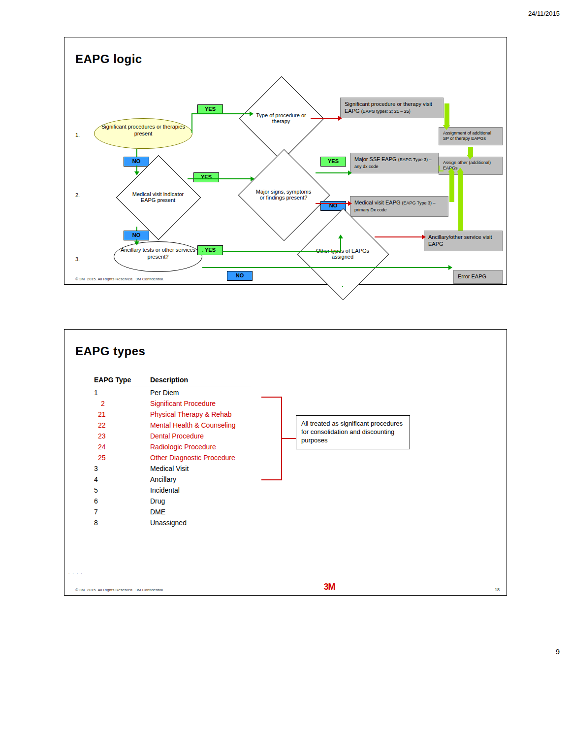24/11/2015
EAPG logic
1.
2.
3.
Significant procedures or therapies present
YES
NO
Type of procedure or therapy
Significant procedure or therapy visit EAPG (EAPG types: 2; 21 – 25)
Assignment of additional SP or therapy EAPGs
Assign other (additional) EAPGs
Medical visit indicator EAPG present
YES
Major signs, symptoms or findings present?
YES
NO
Major SSF EAPG (EAPG Type 3) – any dx code
Medical visit EAPG (EAPG Type 3) – primary Dx code
NO
Ancillary tests or other services present?
YES
NO
Other types of EAPGs assigned
Ancillary/other service visit EAPG
Error EAPG
© 3M 2015. All Rights Reserved. 3M Confidential.
3M
17
EAPG types
| EAPG Type | Description |
| --- | --- |
| 1 | Per Diem |
| 2 | Significant Procedure |
| 21 | Physical Therapy & Rehab |
| 22 | Mental Health & Counseling |
| 23 | Dental Procedure |
| 24 | Radiologic Procedure |
| 25 | Other Diagnostic Procedure |
| 3 | Medical Visit |
| 4 | Ancillary |
| 5 | Incidental |
| 6 | Drug |
| 7 | DME |
| 8 | Unassigned |
All treated as significant procedures for consolidation and discounting purposes
. . . .
© 3M 2015. All Rights Reserved. 3M Confidential.
3M
18
9